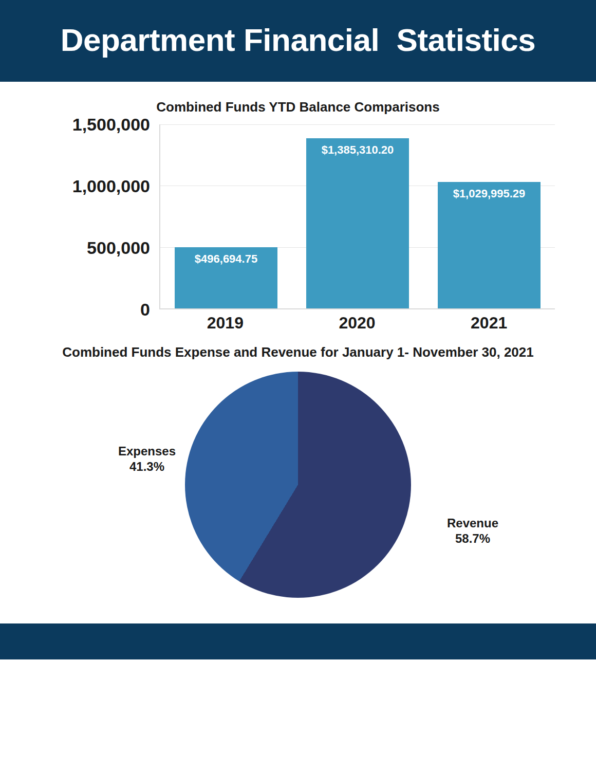Department Financial Statistics
Combined Funds YTD Balance Comparisons
1,500,000 1,000,000 500,000 0
$496,694.75
$1,385,310.20
$1,029,995.29
2019
2020
2021
Combined Funds Expense and Revenue for January 1- November 30, 2021
Expenses
41.3%
Revenue
58.7%